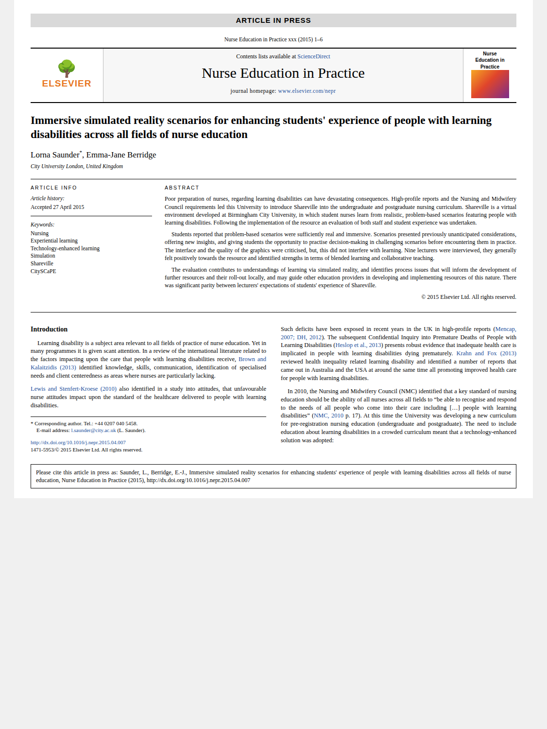ARTICLE IN PRESS
Nurse Education in Practice xxx (2015) 1–6
🌳
ELSEVIER
Contents lists available at ScienceDirect
Nurse Education in Practice
journal homepage: www.elsevier.com/nepr
Nurse
Education in
Practice
Immersive simulated reality scenarios for enhancing students' experience of people with learning disabilities across all fields of nurse education
Lorna Saunder*, Emma-Jane Berridge
City University London, United Kingdom
Article info
Article history:
Accepted 27 April 2015
Keywords:
Nursing
Experiential learning
Technology-enhanced learning
Simulation
Shareville
CitySCaPE
Abstract
Poor preparation of nurses, regarding learning disabilities can have devastating consequences. High-profile reports and the Nursing and Midwifery Council requirements led this University to introduce Shareville into the undergraduate and postgraduate nursing curriculum. Shareville is a virtual environment developed at Birmingham City University, in which student nurses learn from realistic, problem-based scenarios featuring people with learning disabilities. Following the implementation of the resource an evaluation of both staff and student experience was undertaken.
Students reported that problem-based scenarios were sufficiently real and immersive. Scenarios presented previously unanticipated considerations, offering new insights, and giving students the opportunity to practise decision-making in challenging scenarios before encountering them in practice. The interface and the quality of the graphics were criticised, but, this did not interfere with learning. Nine lecturers were interviewed, they generally felt positively towards the resource and identified strengths in terms of blended learning and collaborative teaching.
The evaluation contributes to understandings of learning via simulated reality, and identifies process issues that will inform the development of further resources and their roll-out locally, and may guide other education providers in developing and implementing resources of this nature. There was significant parity between lecturers' expectations of students' experience of Shareville.
© 2015 Elsevier Ltd. All rights reserved.
Introduction
Learning disability is a subject area relevant to all fields of practice of nurse education. Yet in many programmes it is given scant attention. In a review of the international literature related to the factors impacting upon the care that people with learning disabilities receive, Brown and Kalaitzidis (2013) identified knowledge, skills, communication, identification of specialised needs and client centeredness as areas where nurses are particularly lacking.
Lewis and Stenfert-Kroese (2010) also identified in a study into attitudes, that unfavourable nurse attitudes impact upon the standard of the healthcare delivered to people with learning disabilities.
* Corresponding author. Tel.: +44 0207 040 5458.
E-mail address: l.saunder@city.ac.uk (L. Saunder).
http://dx.doi.org/10.1016/j.nepr.2015.04.007
1471-5953/© 2015 Elsevier Ltd. All rights reserved.
Such deficits have been exposed in recent years in the UK in high-profile reports (Mencap, 2007; DH, 2012). The subsequent Confidential Inquiry into Premature Deaths of People with Learning Disabilities (Heslop et al., 2013) presents robust evidence that inadequate health care is implicated in people with learning disabilities dying prematurely. Krahn and Fox (2013) reviewed health inequality related learning disability and identified a number of reports that came out in Australia and the USA at around the same time all promoting improved health care for people with learning disabilities.
In 2010, the Nursing and Midwifery Council (NMC) identified that a key standard of nursing education should be the ability of all nurses across all fields to “be able to recognise and respond to the needs of all people who come into their care including […] people with learning disabilities” (NMC, 2010 p. 17). At this time the University was developing a new curriculum for pre-registration nursing education (undergraduate and postgraduate). The need to include education about learning disabilities in a crowded curriculum meant that a technology-enhanced solution was adopted:
Please cite this article in press as: Saunder, L., Berridge, E.-J., Immersive simulated reality scenarios for enhancing students' experience of people with learning disabilities across all fields of nurse education, Nurse Education in Practice (2015), http://dx.doi.org/10.1016/j.nepr.2015.04.007